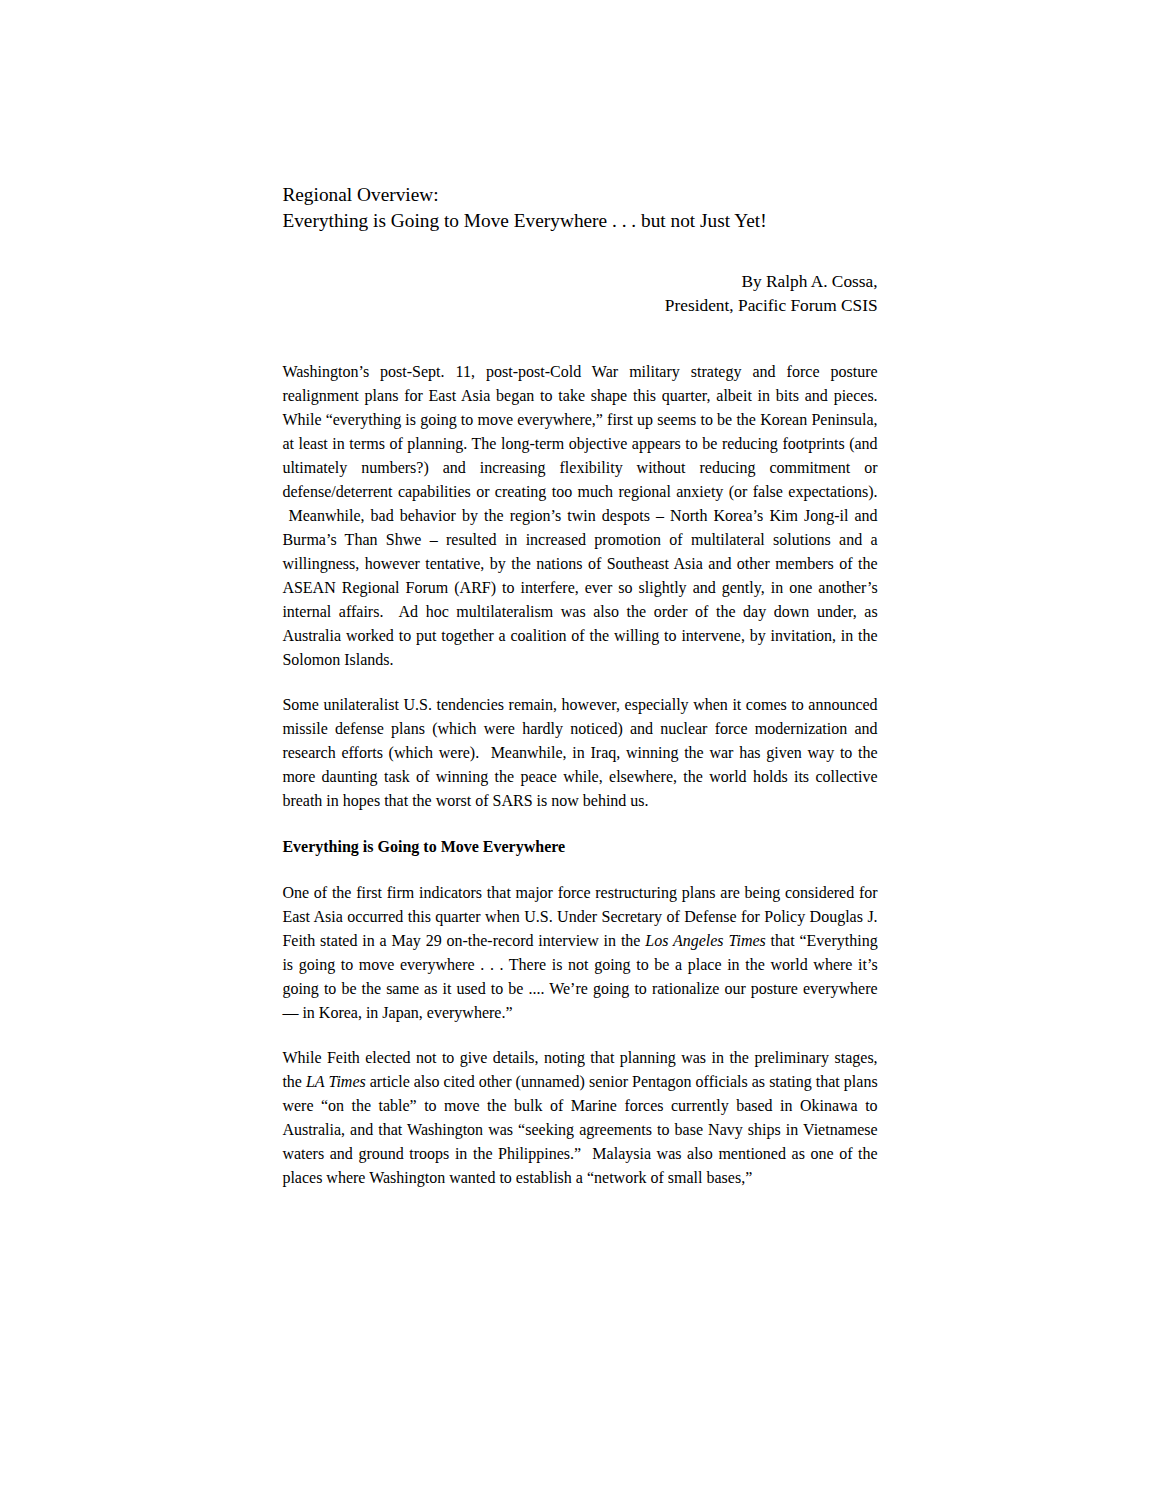Regional Overview:
Everything is Going to Move Everywhere . . . but not Just Yet!
By Ralph A. Cossa,
President, Pacific Forum CSIS
Washington’s post-Sept. 11, post-post-Cold War military strategy and force posture realignment plans for East Asia began to take shape this quarter, albeit in bits and pieces. While “everything is going to move everywhere,” first up seems to be the Korean Peninsula, at least in terms of planning. The long-term objective appears to be reducing footprints (and ultimately numbers?) and increasing flexibility without reducing commitment or defense/deterrent capabilities or creating too much regional anxiety (or false expectations). Meanwhile, bad behavior by the region’s twin despots – North Korea’s Kim Jong-il and Burma’s Than Shwe – resulted in increased promotion of multilateral solutions and a willingness, however tentative, by the nations of Southeast Asia and other members of the ASEAN Regional Forum (ARF) to interfere, ever so slightly and gently, in one another’s internal affairs. Ad hoc multilateralism was also the order of the day down under, as Australia worked to put together a coalition of the willing to intervene, by invitation, in the Solomon Islands.
Some unilateralist U.S. tendencies remain, however, especially when it comes to announced missile defense plans (which were hardly noticed) and nuclear force modernization and research efforts (which were). Meanwhile, in Iraq, winning the war has given way to the more daunting task of winning the peace while, elsewhere, the world holds its collective breath in hopes that the worst of SARS is now behind us.
Everything is Going to Move Everywhere
One of the first firm indicators that major force restructuring plans are being considered for East Asia occurred this quarter when U.S. Under Secretary of Defense for Policy Douglas J. Feith stated in a May 29 on-the-record interview in the Los Angeles Times that “Everything is going to move everywhere . . . There is not going to be a place in the world where it’s going to be the same as it used to be .... We’re going to rationalize our posture everywhere — in Korea, in Japan, everywhere.”
While Feith elected not to give details, noting that planning was in the preliminary stages, the LA Times article also cited other (unnamed) senior Pentagon officials as stating that plans were “on the table” to move the bulk of Marine forces currently based in Okinawa to Australia, and that Washington was “seeking agreements to base Navy ships in Vietnamese waters and ground troops in the Philippines.” Malaysia was also mentioned as one of the places where Washington wanted to establish a “network of small bases,”